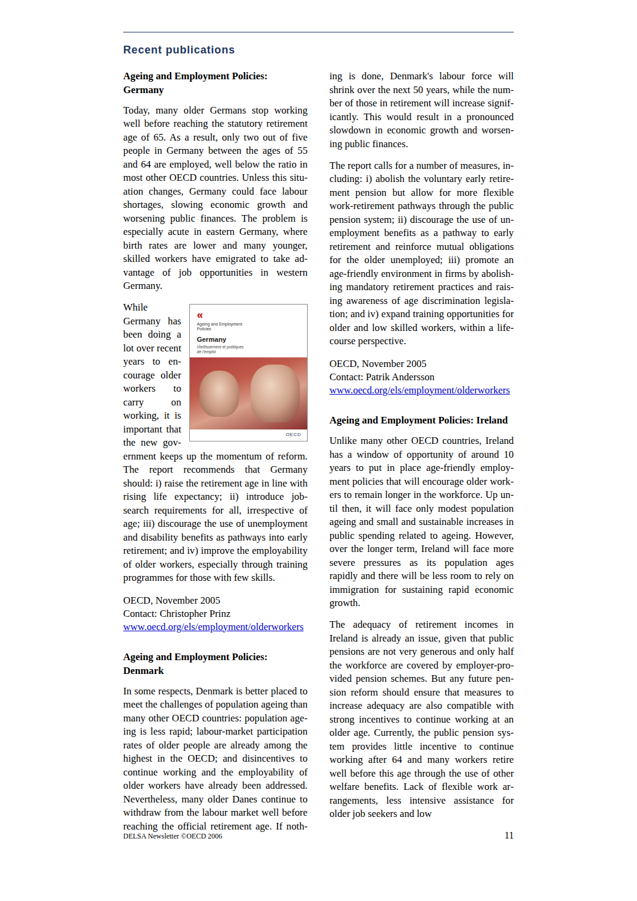Recent publications
Ageing and Employment Policies: Germany
Today, many older Germans stop working well before reaching the statutory retirement age of 65. As a result, only two out of five people in Germany between the ages of 55 and 64 are employed, well below the ratio in most other OECD countries. Unless this situation changes, Germany could face labour shortages, slowing economic growth and worsening public finances. The problem is especially acute in eastern Germany, where birth rates are lower and many younger, skilled workers have emigrated to take advantage of job opportunities in western Germany.
«
Ageing and Employment
Policies
Germany
Vieillissement et politiques
de l'emploi
OECD
While Germany has been doing a lot over recent years to encourage older workers to carry on working, it is important that the new government keeps up the momentum of reform. The report recommends that Germany should: i) raise the retirement age in line with rising life expectancy; ii) introduce job-search requirements for all, irrespective of age; iii) discourage the use of unemployment and disability benefits as pathways into early retirement; and iv) improve the employability of older workers, especially through training programmes for those with few skills.
OECD, November 2005
Contact: Christopher Prinz
www.oecd.org/els/employment/olderworkers
Ageing and Employment Policies: Denmark
In some respects, Denmark is better placed to meet the challenges of population ageing than many other OECD countries: population ageing is less rapid; labour-market participation rates of older people are already among the highest in the OECD; and disincentives to continue working and the employability of older workers have already been addressed. Nevertheless, many older Danes continue to withdraw from the labour market well before reaching the official retirement age. If nothing is done, Denmark's labour force will shrink over the next 50 years, while the number of those in retirement will increase significantly. This would result in a pronounced slowdown in economic growth and worsening public finances.
The report calls for a number of measures, including: i) abolish the voluntary early retirement pension but allow for more flexible work-retirement pathways through the public pension system; ii) discourage the use of unemployment benefits as a pathway to early retirement and reinforce mutual obligations for the older unemployed; iii) promote an age-friendly environment in firms by abolishing mandatory retirement practices and raising awareness of age discrimination legislation; and iv) expand training opportunities for older and low skilled workers, within a life-course perspective.
OECD, November 2005
Contact: Patrik Andersson
www.oecd.org/els/employment/olderworkers
Ageing and Employment Policies: Ireland
Unlike many other OECD countries, Ireland has a window of opportunity of around 10 years to put in place age-friendly employment policies that will encourage older workers to remain longer in the workforce. Up until then, it will face only modest population ageing and small and sustainable increases in public spending related to ageing. However, over the longer term, Ireland will face more severe pressures as its population ages rapidly and there will be less room to rely on immigration for sustaining rapid economic growth.
The adequacy of retirement incomes in Ireland is already an issue, given that public pensions are not very generous and only half the workforce are covered by employer-provided pension schemes. But any future pension reform should ensure that measures to increase adequacy are also compatible with strong incentives to continue working at an older age. Currently, the public pension system provides little incentive to continue working after 64 and many workers retire well before this age through the use of other welfare benefits. Lack of flexible work arrangements, less intensive assistance for older job seekers and low
DELSA Newsletter ©OECD 2006
11